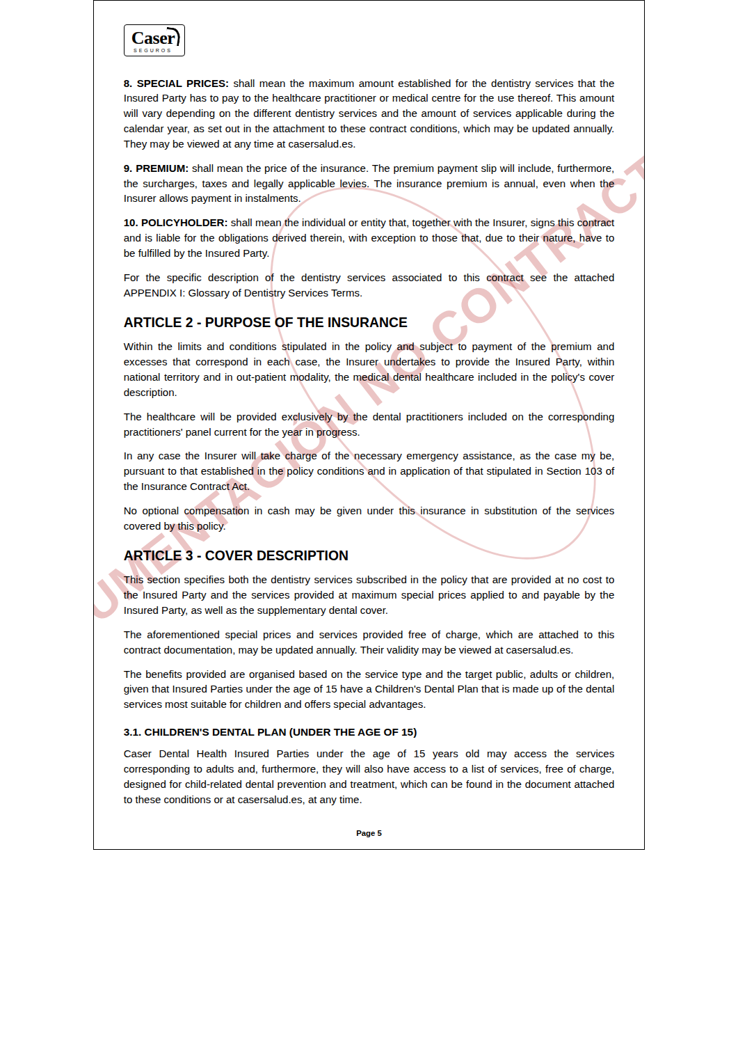DOCUMENTACIÓN NO CONTRACTUAL
Caser
SEGUROS
8. SPECIAL PRICES: shall mean the maximum amount established for the dentistry services that the Insured Party has to pay to the healthcare practitioner or medical centre for the use thereof. This amount will vary depending on the different dentistry services and the amount of services applicable during the calendar year, as set out in the attachment to these contract conditions, which may be updated annually. They may be viewed at any time at casersalud.es.
9. PREMIUM: shall mean the price of the insurance. The premium payment slip will include, furthermore, the surcharges, taxes and legally applicable levies. The insurance premium is annual, even when the Insurer allows payment in instalments.
10. POLICYHOLDER: shall mean the individual or entity that, together with the Insurer, signs this contract and is liable for the obligations derived therein, with exception to those that, due to their nature, have to be fulfilled by the Insured Party.
For the specific description of the dentistry services associated to this contract see the attached APPENDIX I: Glossary of Dentistry Services Terms.
ARTICLE 2 - PURPOSE OF THE INSURANCE
Within the limits and conditions stipulated in the policy and subject to payment of the premium and excesses that correspond in each case, the Insurer undertakes to provide the Insured Party, within national territory and in out-patient modality, the medical dental healthcare included in the policy's cover description.
The healthcare will be provided exclusively by the dental practitioners included on the corresponding practitioners' panel current for the year in progress.
In any case the Insurer will take charge of the necessary emergency assistance, as the case my be, pursuant to that established in the policy conditions and in application of that stipulated in Section 103 of the Insurance Contract Act.
No optional compensation in cash may be given under this insurance in substitution of the services covered by this policy.
ARTICLE 3 - COVER DESCRIPTION
This section specifies both the dentistry services subscribed in the policy that are provided at no cost to the Insured Party and the services provided at maximum special prices applied to and payable by the Insured Party, as well as the supplementary dental cover.
The aforementioned special prices and services provided free of charge, which are attached to this contract documentation, may be updated annually. Their validity may be viewed at casersalud.es.
The benefits provided are organised based on the service type and the target public, adults or children, given that Insured Parties under the age of 15 have a Children's Dental Plan that is made up of the dental services most suitable for children and offers special advantages.
3.1. CHILDREN'S DENTAL PLAN (UNDER THE AGE OF 15)
Caser Dental Health Insured Parties under the age of 15 years old may access the services corresponding to adults and, furthermore, they will also have access to a list of services, free of charge, designed for child-related dental prevention and treatment, which can be found in the document attached to these conditions or at casersalud.es, at any time.
Page 5